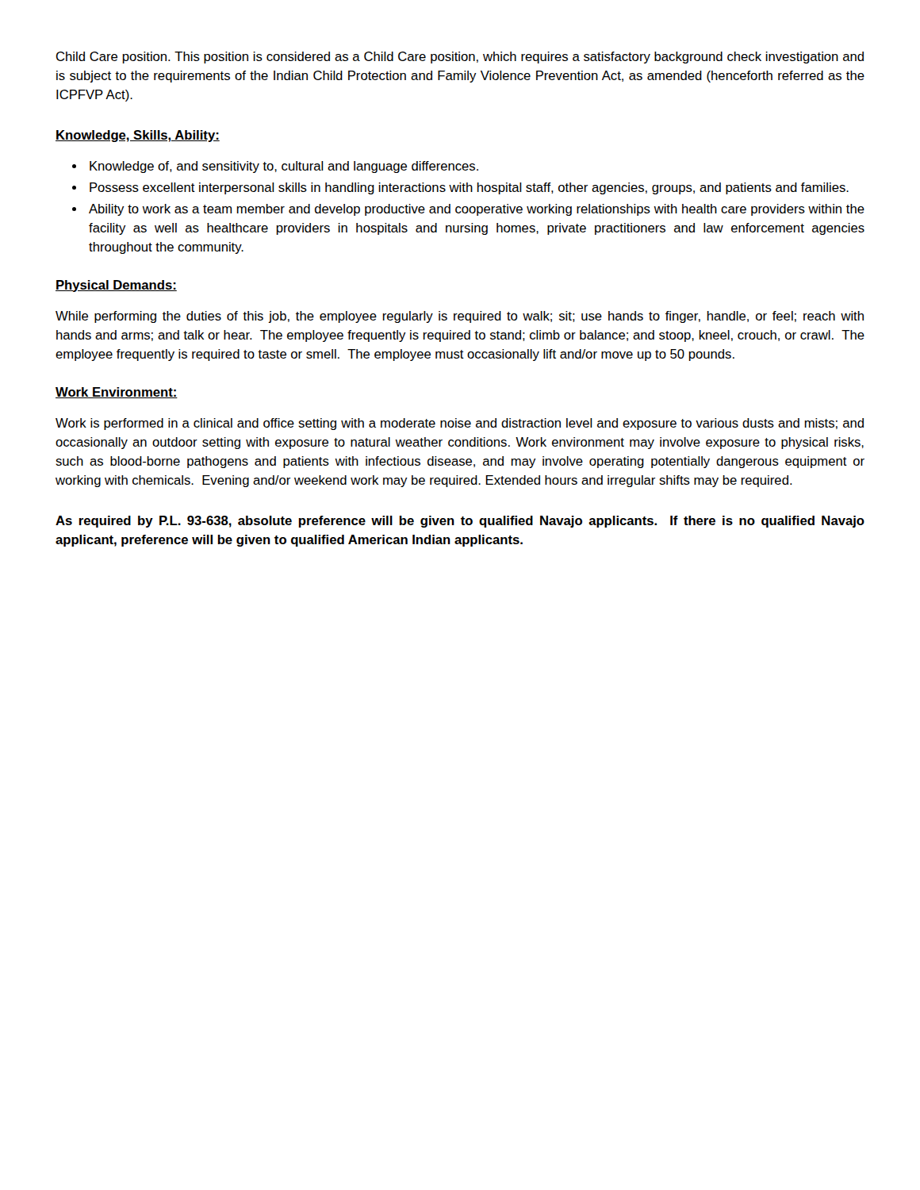Child Care position. This position is considered as a Child Care position, which requires a satisfactory background check investigation and is subject to the requirements of the Indian Child Protection and Family Violence Prevention Act, as amended (henceforth referred as the ICPFVP Act).
Knowledge, Skills, Ability:
Knowledge of, and sensitivity to, cultural and language differences.
Possess excellent interpersonal skills in handling interactions with hospital staff, other agencies, groups, and patients and families.
Ability to work as a team member and develop productive and cooperative working relationships with health care providers within the facility as well as healthcare providers in hospitals and nursing homes, private practitioners and law enforcement agencies throughout the community.
Physical Demands:
While performing the duties of this job, the employee regularly is required to walk; sit; use hands to finger, handle, or feel; reach with hands and arms; and talk or hear. The employee frequently is required to stand; climb or balance; and stoop, kneel, crouch, or crawl. The employee frequently is required to taste or smell. The employee must occasionally lift and/or move up to 50 pounds.
Work Environment:
Work is performed in a clinical and office setting with a moderate noise and distraction level and exposure to various dusts and mists; and occasionally an outdoor setting with exposure to natural weather conditions. Work environment may involve exposure to physical risks, such as blood-borne pathogens and patients with infectious disease, and may involve operating potentially dangerous equipment or working with chemicals. Evening and/or weekend work may be required. Extended hours and irregular shifts may be required.
As required by P.L. 93-638, absolute preference will be given to qualified Navajo applicants. If there is no qualified Navajo applicant, preference will be given to qualified American Indian applicants.